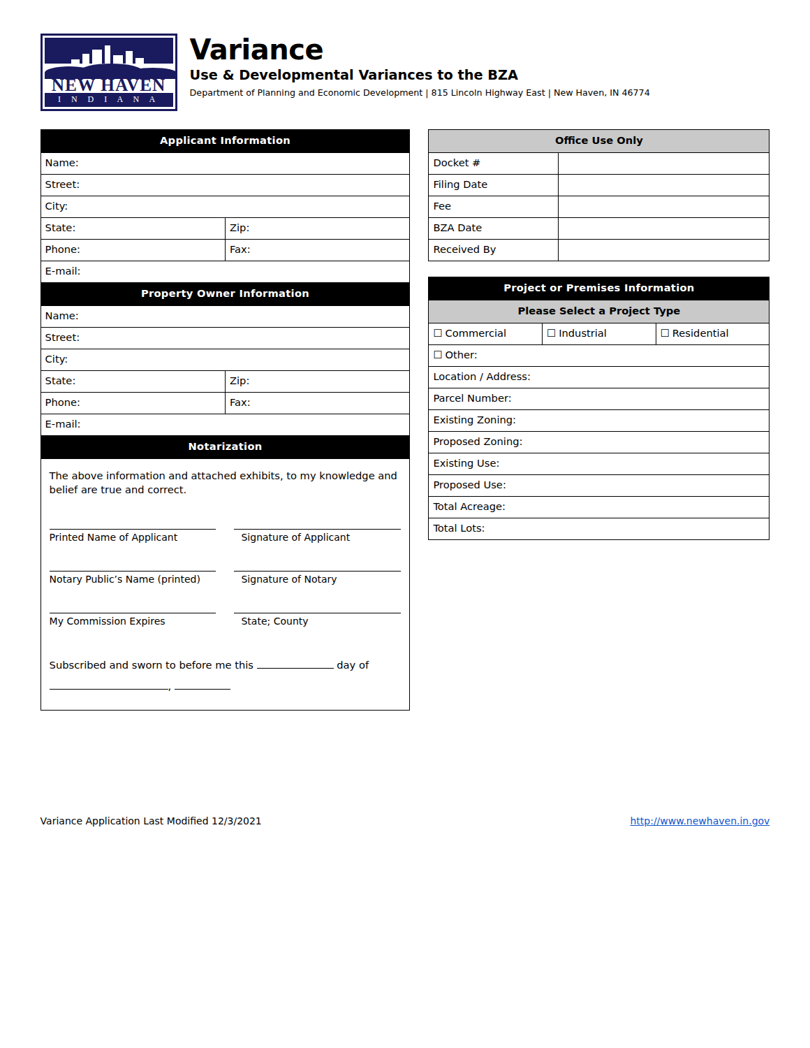NEW HAVEN
I N D I A N A
Variance
Use & Developmental Variances to the BZA
Department of Planning and Economic Development | 815 Lincoln Highway East | New Haven, IN 46774
| Applicant Information |
| --- |
| Name: |
| Street: |
| City: |
| State: | Zip: |
| Phone: | Fax: |
| E-mail: |
| Property Owner Information |
| Name: |
| Street: |
| City: |
| State: | Zip: |
| Phone: | Fax: |
| E-mail: |
| Notarization |
The above information and attached exhibits, to my knowledge and belief are true and correct.
Printed Name of Applicant
Signature of Applicant
Notary Public’s Name (printed)
Signature of Notary
My Commission Expires
State; County
Subscribed and sworn to before me this day of ,
| Office Use Only |
| --- |
| Docket # | |
| Filing Date | |
| Fee | |
| BZA Date | |
| Received By | |
| Project or Premises Information |
| --- |
| Please Select a Project Type |
| ☐ Commercial | ☐ Industrial | ☐ Residential |
| ☐ Other: |
| Location / Address: |
| Parcel Number: |
| Existing Zoning: |
| Proposed Zoning: |
| Existing Use: |
| Proposed Use: |
| Total Acreage: |
| Total Lots: |
Variance Application Last Modified 12/3/2021 http://www.newhaven.in.gov